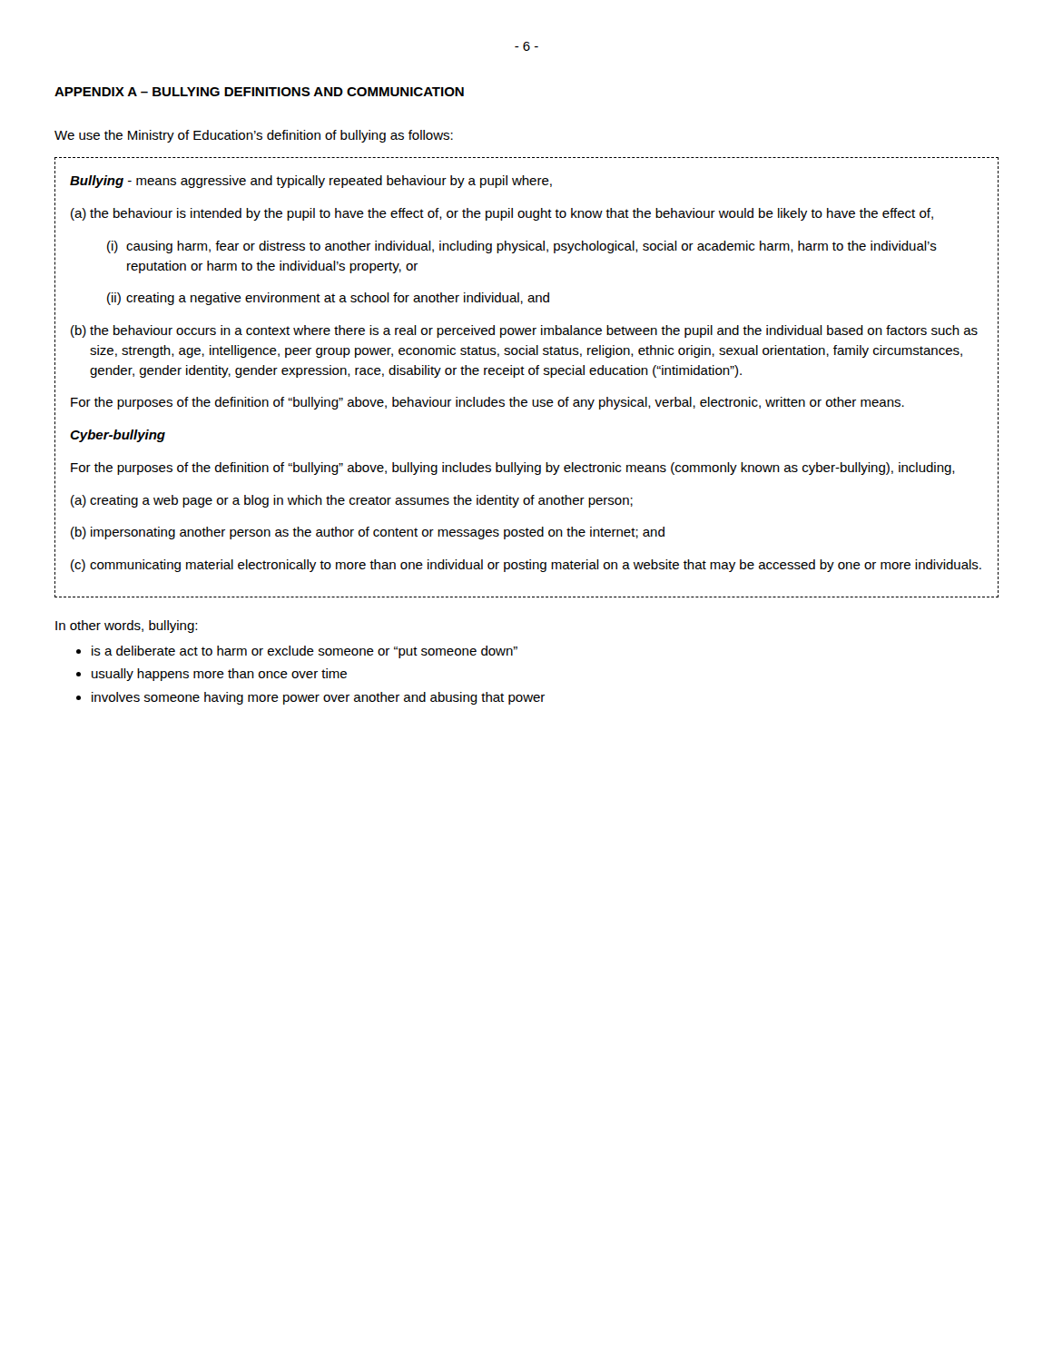- 6 -
APPENDIX A – BULLYING DEFINITIONS AND COMMUNICATION
We use the Ministry of Education’s definition of bullying as follows:
Bullying - means aggressive and typically repeated behaviour by a pupil where,
(a) the behaviour is intended by the pupil to have the effect of, or the pupil ought to know that the behaviour would be likely to have the effect of,
(i) causing harm, fear or distress to another individual, including physical, psychological, social or academic harm, harm to the individual’s reputation or harm to the individual’s property, or
(ii) creating a negative environment at a school for another individual, and
(b) the behaviour occurs in a context where there is a real or perceived power imbalance between the pupil and the individual based on factors such as size, strength, age, intelligence, peer group power, economic status, social status, religion, ethnic origin, sexual orientation, family circumstances, gender, gender identity, gender expression, race, disability or the receipt of special education (“intimidation”).
For the purposes of the definition of “bullying” above, behaviour includes the use of any physical, verbal, electronic, written or other means.
Cyber-bullying
For the purposes of the definition of “bullying” above, bullying includes bullying by electronic means (commonly known as cyber-bullying), including,
(a) creating a web page or a blog in which the creator assumes the identity of another person;
(b) impersonating another person as the author of content or messages posted on the internet; and
(c) communicating material electronically to more than one individual or posting material on a website that may be accessed by one or more individuals.
In other words, bullying:
is a deliberate act to harm or exclude someone or “put someone down”
usually happens more than once over time
involves someone having more power over another and abusing that power